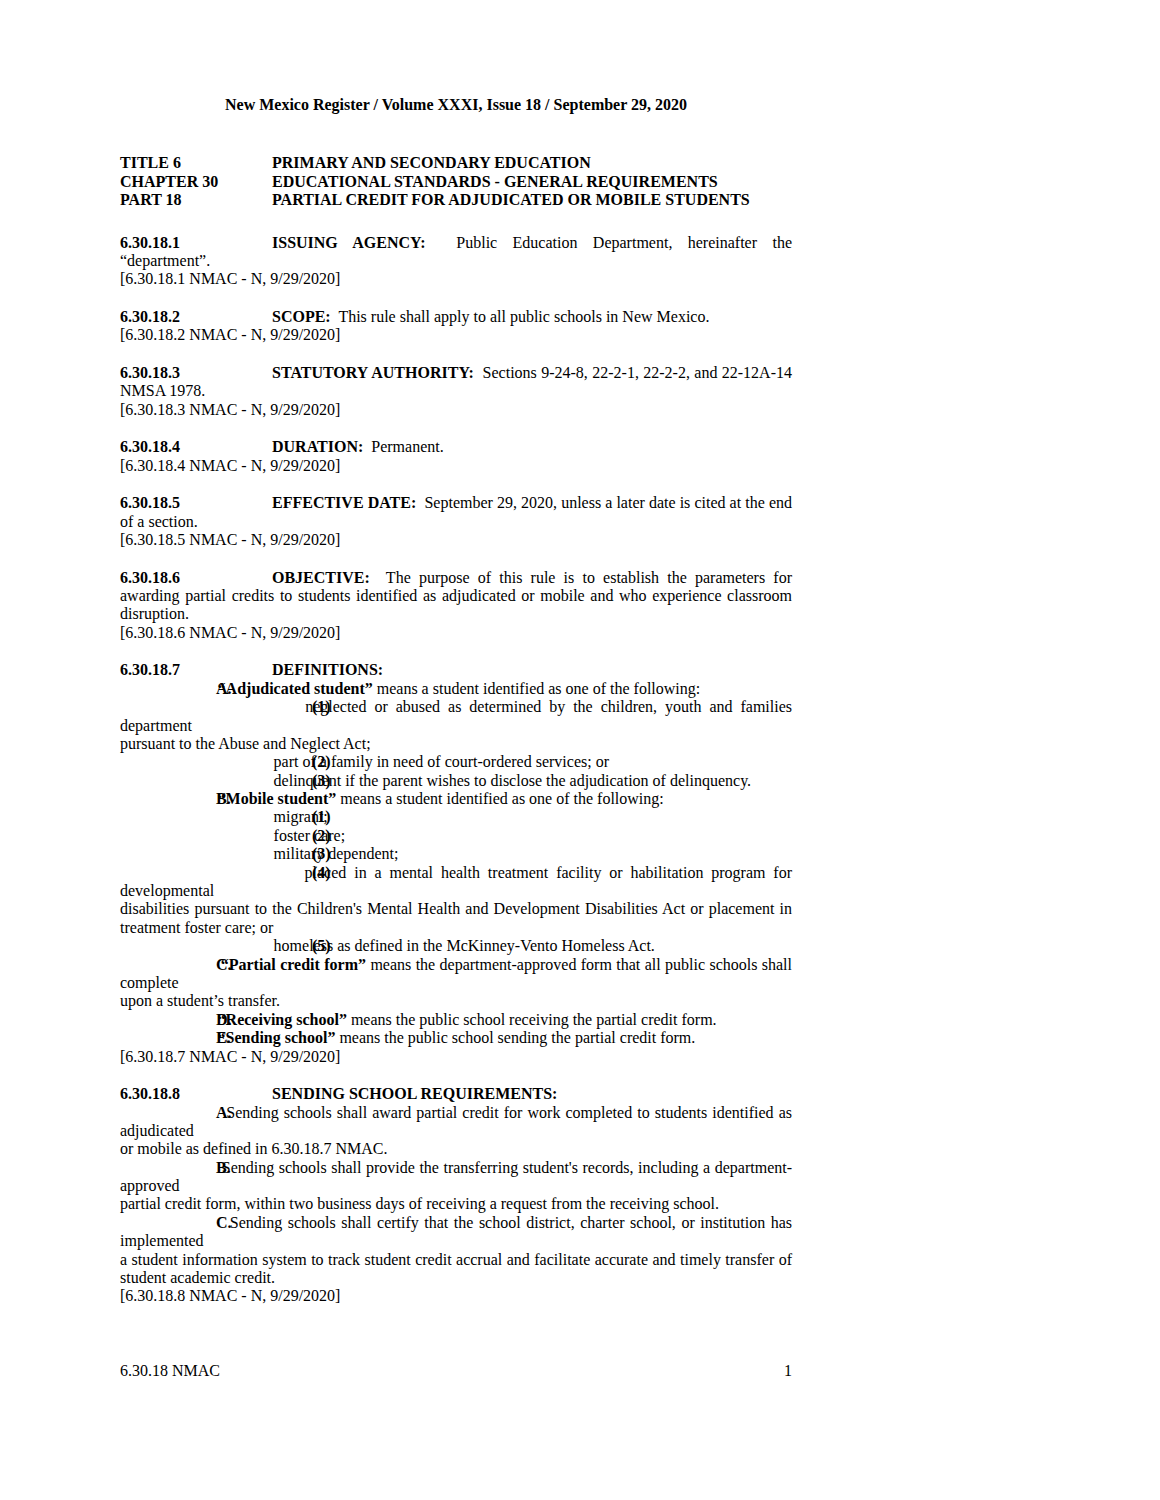New Mexico Register / Volume XXXI, Issue 18 / September 29, 2020
TITLE 6 PRIMARY AND SECONDARY EDUCATION
CHAPTER 30 EDUCATIONAL STANDARDS - GENERAL REQUIREMENTS
PART 18 PARTIAL CREDIT FOR ADJUDICATED OR MOBILE STUDENTS
6.30.18.1 ISSUING AGENCY: Public Education Department, hereinafter the “department”.
[6.30.18.1 NMAC - N, 9/29/2020]
6.30.18.2 SCOPE: This rule shall apply to all public schools in New Mexico.
[6.30.18.2 NMAC - N, 9/29/2020]
6.30.18.3 STATUTORY AUTHORITY: Sections 9-24-8, 22-2-1, 22-2-2, and 22-12A-14 NMSA 1978.
[6.30.18.3 NMAC - N, 9/29/2020]
6.30.18.4 DURATION: Permanent.
[6.30.18.4 NMAC - N, 9/29/2020]
6.30.18.5 EFFECTIVE DATE: September 29, 2020, unless a later date is cited at the end of a section.
[6.30.18.5 NMAC - N, 9/29/2020]
6.30.18.6 OBJECTIVE: The purpose of this rule is to establish the parameters for awarding partial credits to students identified as adjudicated or mobile and who experience classroom disruption.
[6.30.18.6 NMAC - N, 9/29/2020]
6.30.18.7 DEFINITIONS:
A. “Adjudicated student” means a student identified as one of the following:
(1) neglected or abused as determined by the children, youth and families department
pursuant to the Abuse and Neglect Act;
(2) part of a family in need of court-ordered services; or
(3) delinquent if the parent wishes to disclose the adjudication of delinquency.
B. “Mobile student” means a student identified as one of the following:
(1) migrant;
(2) foster care;
(3) military dependent;
(4) placed in a mental health treatment facility or habilitation program for developmental
disabilities pursuant to the Children's Mental Health and Development Disabilities Act or placement in treatment foster care; or
(5) homeless as defined in the McKinney-Vento Homeless Act.
C. “Partial credit form” means the department-approved form that all public schools shall complete
upon a student’s transfer.
D. “Receiving school” means the public school receiving the partial credit form.
E. “Sending school” means the public school sending the partial credit form.
[6.30.18.7 NMAC - N, 9/29/2020]
6.30.18.8 SENDING SCHOOL REQUIREMENTS:
A. Sending schools shall award partial credit for work completed to students identified as adjudicated
or mobile as defined in 6.30.18.7 NMAC.
B. Sending schools shall provide the transferring student's records, including a department-approved
partial credit form, within two business days of receiving a request from the receiving school.
C. Sending schools shall certify that the school district, charter school, or institution has implemented
a student information system to track student credit accrual and facilitate accurate and timely transfer of student academic credit.
[6.30.18.8 NMAC - N, 9/29/2020]
6.30.18 NMAC 1